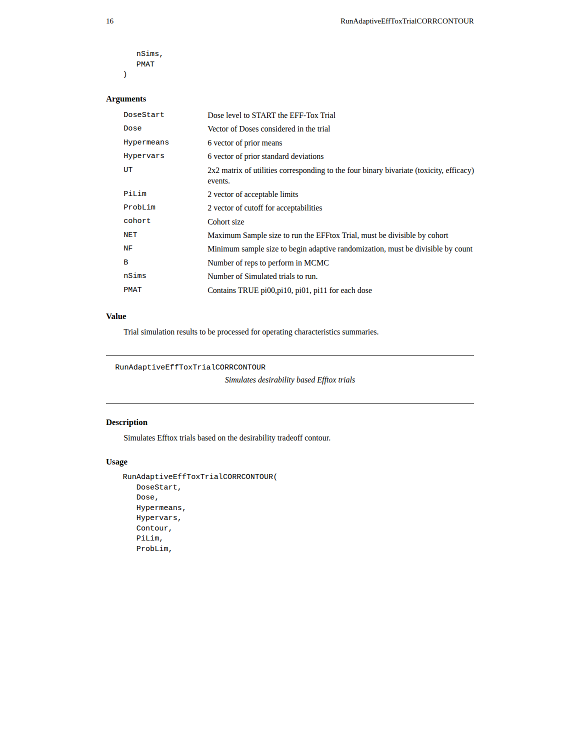16 RunAdaptiveEffToxTrialCORRCONTOUR
   nSims,
   PMAT
)
Arguments
DoseStart
Dose level to START the EFF-Tox Trial
Dose
Vector of Doses considered in the trial
Hypermeans
6 vector of prior means
Hypervars
6 vector of prior standard deviations
UT
2x2 matrix of utilities corresponding to the four binary bivariate (toxicity, efficacy) events.
PiLim
2 vector of acceptable limits
ProbLim
2 vector of cutoff for acceptabilities
cohort
Cohort size
NET
Maximum Sample size to run the EFFtox Trial, must be divisible by cohort
NF
Minimum sample size to begin adaptive randomization, must be divisible by count
B
Number of reps to perform in MCMC
nSims
Number of Simulated trials to run.
PMAT
Contains TRUE pi00,pi10, pi01, pi11 for each dose
Value
Trial simulation results to be processed for operating characteristics summaries.
RunAdaptiveEffToxTrialCORRCONTOUR Simulates desirability based Efftox trials
Description
Simulates Efftox trials based on the desirability tradeoff contour.
Usage
RunAdaptiveEffToxTrialCORRCONTOUR(
   DoseStart,
   Dose,
   Hypermeans,
   Hypervars,
   Contour,
   PiLim,
   ProbLim,